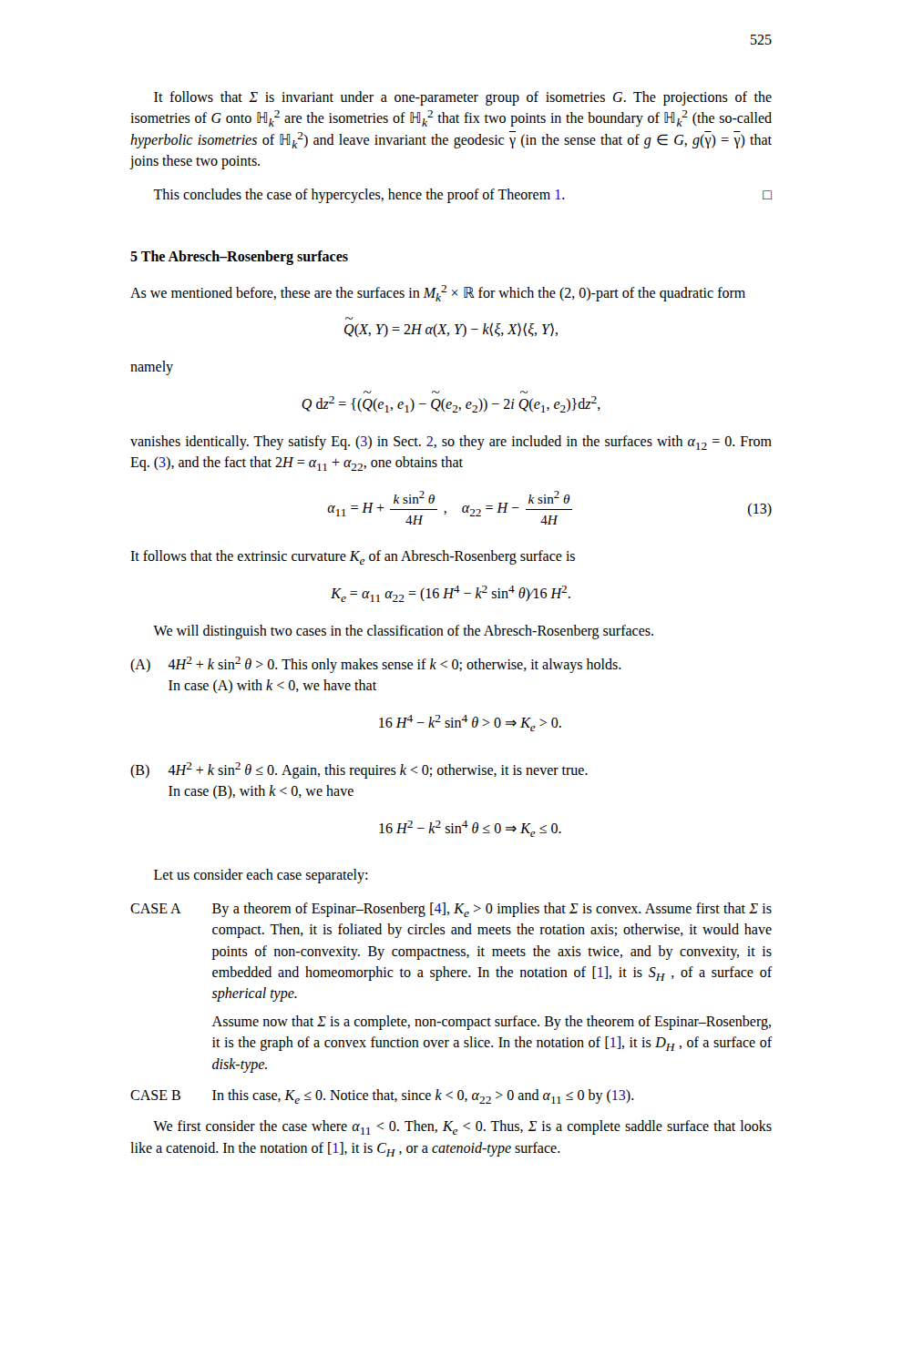525
It follows that Σ is invariant under a one-parameter group of isometries G. The projections of the isometries of G onto ℍk2 are the isometries of ℍk2 that fix two points in the boundary of ℍk2 (the so-called hyperbolic isometries of ℍk2) and leave invariant the geodesic γ (in the sense that of g ∈ G, g(γ) = γ) that joins these two points.
This concludes the case of hypercycles, hence the proof of Theorem 1. □
5 The Abresch–Rosenberg surfaces
As we mentioned before, these are the surfaces in Mk2 × ℝ for which the (2, 0)-part of the quadratic form
Q(X, Y) = 2H α(X, Y) − k⟨ξ, X⟩⟨ξ, Y⟩,
namely
Q dz2 = {(Q(e1, e1) − Q(e2, e2)) − 2i Q(e1, e2)}dz2,
vanishes identically. They satisfy Eq. (3) in Sect. 2, so they are included in the surfaces with α12 = 0. From Eq. (3), and the fact that 2H = α11 + α22, one obtains that
α11 = H + k sin2 θ 4H , α22 = H − k sin2 θ 4H
(13)
It follows that the extrinsic curvature Ke of an Abresch-Rosenberg surface is
Ke = α11 α22 = (16 H4 − k2 sin4 θ)⁄16 H2.
We will distinguish two cases in the classification of the Abresch-Rosenberg surfaces.
(A)
4H2 + k sin2 θ > 0. This only makes sense if k < 0; otherwise, it always holds.
In case (A) with k < 0, we have that
16 H4 − k2 sin4 θ > 0 ⇒ Ke > 0.
(B)
4H2 + k sin2 θ ≤ 0. Again, this requires k < 0; otherwise, it is never true.
In case (B), with k < 0, we have
16 H2 − k2 sin4 θ ≤ 0 ⇒ Ke ≤ 0.
Let us consider each case separately:
CASE A
By a theorem of Espinar–Rosenberg [4], Ke > 0 implies that Σ is convex. Assume first that Σ is compact. Then, it is foliated by circles and meets the rotation axis; otherwise, it would have points of non-convexity. By compactness, it meets the axis twice, and by convexity, it is embedded and homeomorphic to a sphere. In the notation of [1], it is SH , of a surface of spherical type.
Assume now that Σ is a complete, non-compact surface. By the theorem of Espinar–Rosenberg, it is the graph of a convex function over a slice. In the notation of [1], it is DH , of a surface of disk-type.
CASE B
In this case, Ke ≤ 0. Notice that, since k < 0, α22 > 0 and α11 ≤ 0 by (13).
We first consider the case where α11 < 0. Then, Ke < 0. Thus, Σ is a complete saddle surface that looks like a catenoid. In the notation of [1], it is CH , or a catenoid-type surface.